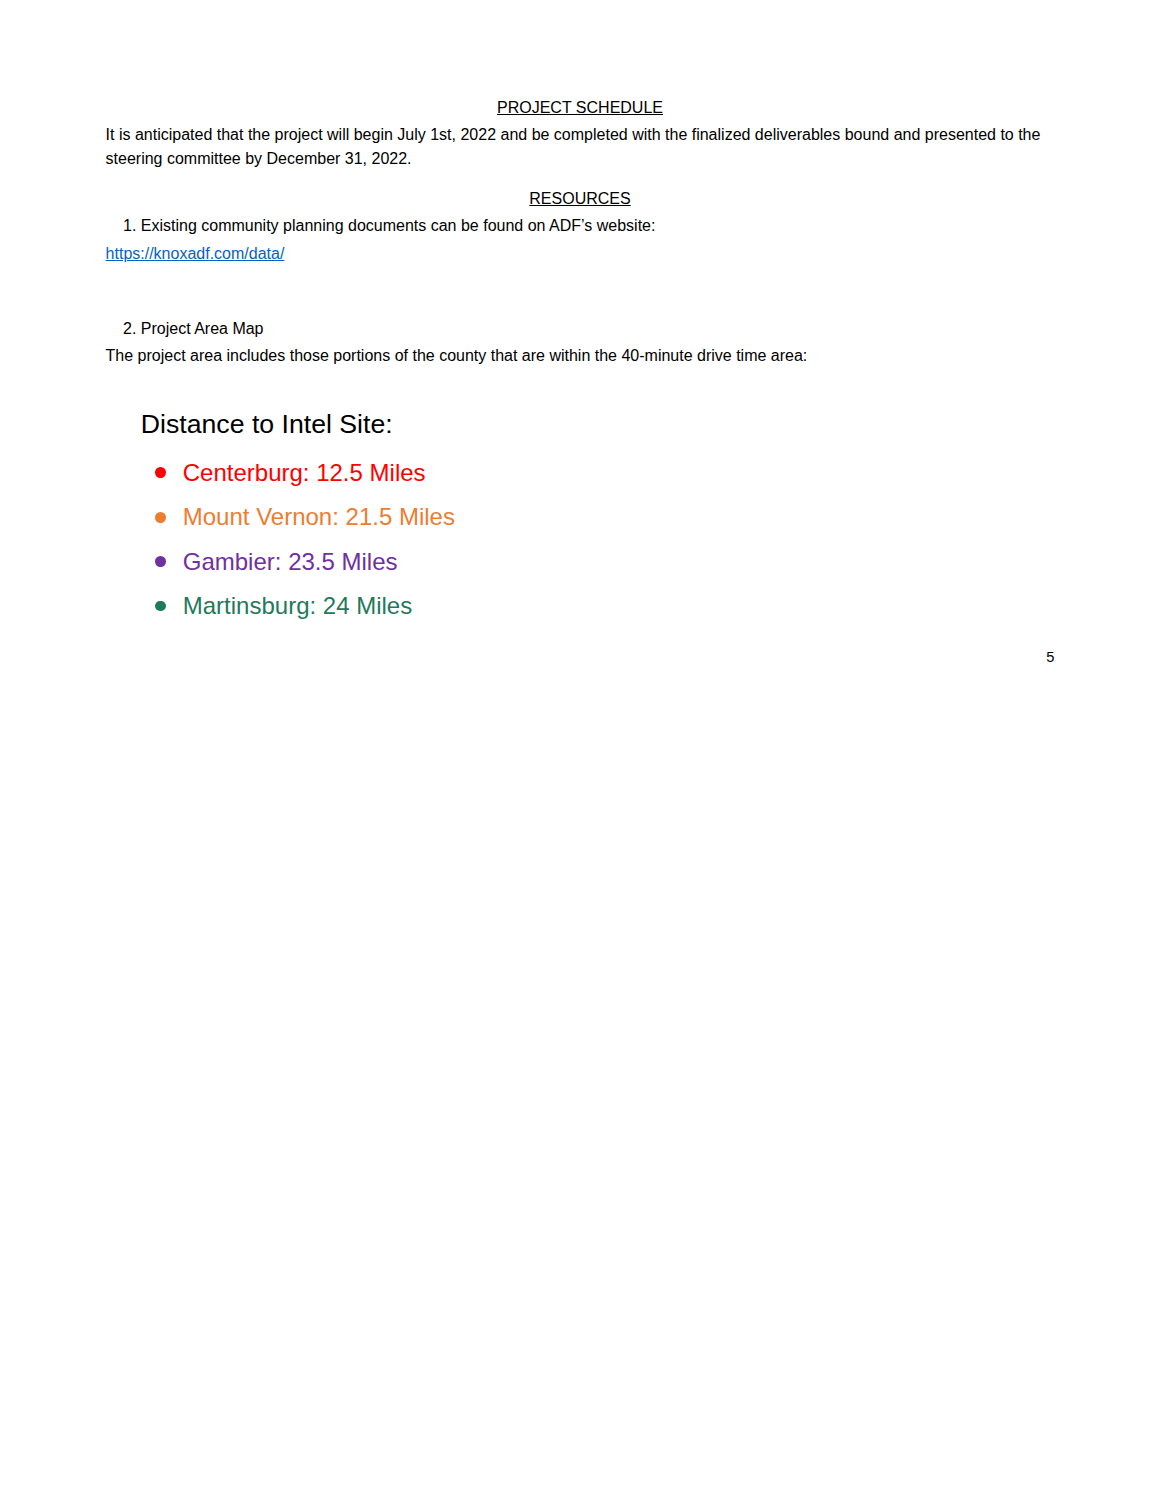PROJECT SCHEDULE
It is anticipated that the project will begin July 1st, 2022 and be completed with the finalized deliverables bound and presented to the steering committee by December 31, 2022.
RESOURCES
Existing community planning documents can be found on ADF’s website:
https://knoxadf.com/data/
Project Area Map
The project area includes those portions of the county that are within the 40-minute drive time area:
Distance to Intel Site:
Centerburg: 12.5 Miles
Mount Vernon: 21.5 Miles
Gambier: 23.5 Miles
Martinsburg: 24 Miles
5